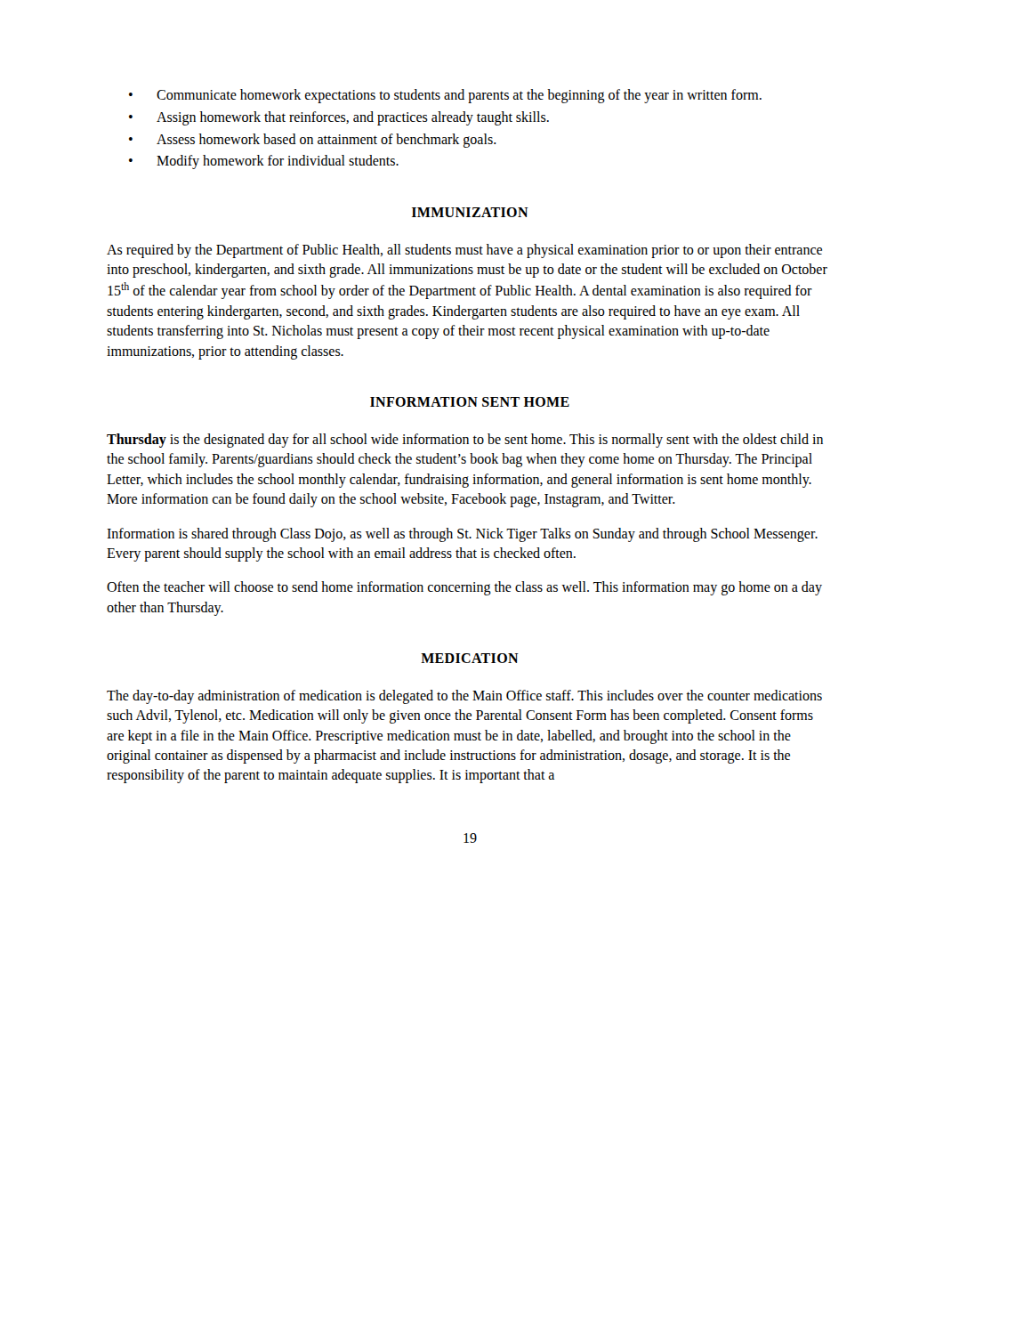Communicate homework expectations to students and parents at the beginning of the year in written form.
Assign homework that reinforces, and practices already taught skills.
Assess homework based on attainment of benchmark goals.
Modify homework for individual students.
IMMUNIZATION
As required by the Department of Public Health, all students must have a physical examination prior to or upon their entrance into preschool, kindergarten, and sixth grade. All immunizations must be up to date or the student will be excluded on October 15th of the calendar year from school by order of the Department of Public Health. A dental examination is also required for students entering kindergarten, second, and sixth grades. Kindergarten students are also required to have an eye exam. All students transferring into St. Nicholas must present a copy of their most recent physical examination with up-to-date immunizations, prior to attending classes.
INFORMATION SENT HOME
Thursday is the designated day for all school wide information to be sent home. This is normally sent with the oldest child in the school family. Parents/guardians should check the student’s book bag when they come home on Thursday. The Principal Letter, which includes the school monthly calendar, fundraising information, and general information is sent home monthly. More information can be found daily on the school website, Facebook page, Instagram, and Twitter.
Information is shared through Class Dojo, as well as through St. Nick Tiger Talks on Sunday and through School Messenger. Every parent should supply the school with an email address that is checked often.
Often the teacher will choose to send home information concerning the class as well. This information may go home on a day other than Thursday.
MEDICATION
The day-to-day administration of medication is delegated to the Main Office staff. This includes over the counter medications such Advil, Tylenol, etc. Medication will only be given once the Parental Consent Form has been completed. Consent forms are kept in a file in the Main Office. Prescriptive medication must be in date, labelled, and brought into the school in the original container as dispensed by a pharmacist and include instructions for administration, dosage, and storage. It is the responsibility of the parent to maintain adequate supplies. It is important that a
19